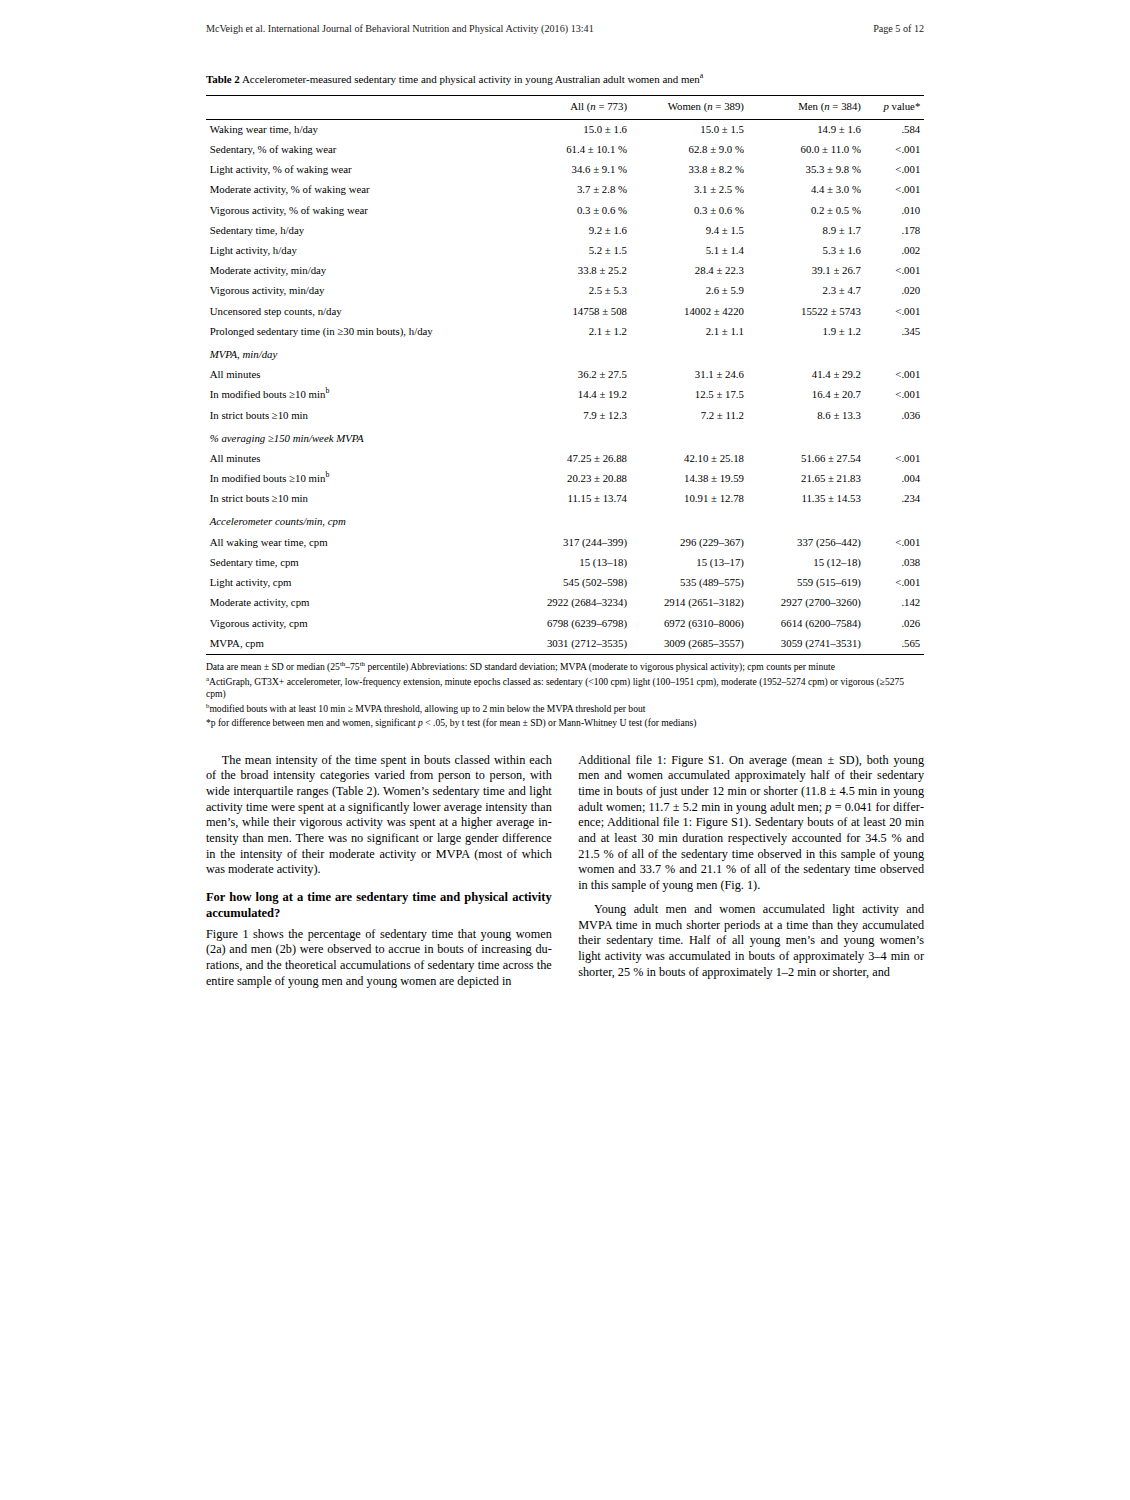McVeigh et al. International Journal of Behavioral Nutrition and Physical Activity (2016) 13:41
Page 5 of 12
Table 2 Accelerometer-measured sedentary time and physical activity in young Australian adult women and mena
| | All ( n = 773) | Women ( n = 389) | Men ( n = 384) | p value* |
| --- | --- | --- | --- | --- |
| Waking wear time, h/day | 15.0 ± 1.6 | 15.0 ± 1.5 | 14.9 ± 1.6 | .584 |
| Sedentary, % of waking wear | 61.4 ± 10.1 % | 62.8 ± 9.0 % | 60.0 ± 11.0 % | <.001 |
| Light activity, % of waking wear | 34.6 ± 9.1 % | 33.8 ± 8.2 % | 35.3 ± 9.8 % | <.001 |
| Moderate activity, % of waking wear | 3.7 ± 2.8 % | 3.1 ± 2.5 % | 4.4 ± 3.0 % | <.001 |
| Vigorous activity, % of waking wear | 0.3 ± 0.6 % | 0.3 ± 0.6 % | 0.2 ± 0.5 % | .010 |
| Sedentary time, h/day | 9.2 ± 1.6 | 9.4 ± 1.5 | 8.9 ± 1.7 | .178 |
| Light activity, h/day | 5.2 ± 1.5 | 5.1 ± 1.4 | 5.3 ± 1.6 | .002 |
| Moderate activity, min/day | 33.8 ± 25.2 | 28.4 ± 22.3 | 39.1 ± 26.7 | <.001 |
| Vigorous activity, min/day | 2.5 ± 5.3 | 2.6 ± 5.9 | 2.3 ± 4.7 | .020 |
| Uncensored step counts, n/day | 14758 ± 508 | 14002 ± 4220 | 15522 ± 5743 | <.001 |
| Prolonged sedentary time (in ≥30 min bouts), h/day | 2.1 ± 1.2 | 2.1 ± 1.1 | 1.9 ± 1.2 | .345 |
| MVPA, min/day |
| All minutes | 36.2 ± 27.5 | 31.1 ± 24.6 | 41.4 ± 29.2 | <.001 |
| In modified bouts ≥10 min b | 14.4 ± 19.2 | 12.5 ± 17.5 | 16.4 ± 20.7 | <.001 |
| In strict bouts ≥10 min | 7.9 ± 12.3 | 7.2 ± 11.2 | 8.6 ± 13.3 | .036 |
| % averaging ≥150 min/week MVPA |
| All minutes | 47.25 ± 26.88 | 42.10 ± 25.18 | 51.66 ± 27.54 | <.001 |
| In modified bouts ≥10 min b | 20.23 ± 20.88 | 14.38 ± 19.59 | 21.65 ± 21.83 | .004 |
| In strict bouts ≥10 min | 11.15 ± 13.74 | 10.91 ± 12.78 | 11.35 ± 14.53 | .234 |
| Accelerometer counts/min, cpm |
| All waking wear time, cpm | 317 (244–399) | 296 (229–367) | 337 (256–442) | <.001 |
| Sedentary time, cpm | 15 (13–18) | 15 (13–17) | 15 (12–18) | .038 |
| Light activity, cpm | 545 (502–598) | 535 (489–575) | 559 (515–619) | <.001 |
| Moderate activity, cpm | 2922 (2684–3234) | 2914 (2651–3182) | 2927 (2700–3260) | .142 |
| Vigorous activity, cpm | 6798 (6239–6798) | 6972 (6310–8006) | 6614 (6200–7584) | .026 |
| MVPA, cpm | 3031 (2712–3535) | 3009 (2685–3557) | 3059 (2741–3531) | .565 |
Data are mean ± SD or median (25th–75th percentile) Abbreviations: SD standard deviation; MVPA (moderate to vigorous physical activity); cpm counts per minute
aActiGraph, GT3X+ accelerometer, low-frequency extension, minute epochs classed as: sedentary (<100 cpm) light (100–1951 cpm), moderate (1952–5274 cpm) or vigorous (≥5275 cpm)
bmodified bouts with at least 10 min ≥ MVPA threshold, allowing up to 2 min below the MVPA threshold per bout
*p for difference between men and women, significant p < .05, by t test (for mean ± SD) or Mann-Whitney U test (for medians)
The mean intensity of the time spent in bouts classed within each of the broad intensity categories varied from person to person, with wide interquartile ranges (Table 2). Women’s sedentary time and light activity time were spent at a significantly lower average intensity than men’s, while their vigorous activity was spent at a higher average intensity than men. There was no significant or large gender difference in the intensity of their moderate activity or MVPA (most of which was moderate activity).
For how long at a time are sedentary time and physical activity accumulated?
Figure 1 shows the percentage of sedentary time that young women (2a) and men (2b) were observed to accrue in bouts of increasing durations, and the theoretical accumulations of sedentary time across the entire sample of young men and young women are depicted in
Additional file 1: Figure S1. On average (mean ± SD), both young men and women accumulated approximately half of their sedentary time in bouts of just under 12 min or shorter (11.8 ± 4.5 min in young adult women; 11.7 ± 5.2 min in young adult men; p = 0.041 for difference; Additional file 1: Figure S1). Sedentary bouts of at least 20 min and at least 30 min duration respectively accounted for 34.5 % and 21.5 % of all of the sedentary time observed in this sample of young women and 33.7 % and 21.1 % of all of the sedentary time observed in this sample of young men (Fig. 1).
Young adult men and women accumulated light activity and MVPA time in much shorter periods at a time than they accumulated their sedentary time. Half of all young men’s and young women’s light activity was accumulated in bouts of approximately 3–4 min or shorter, 25 % in bouts of approximately 1–2 min or shorter, and